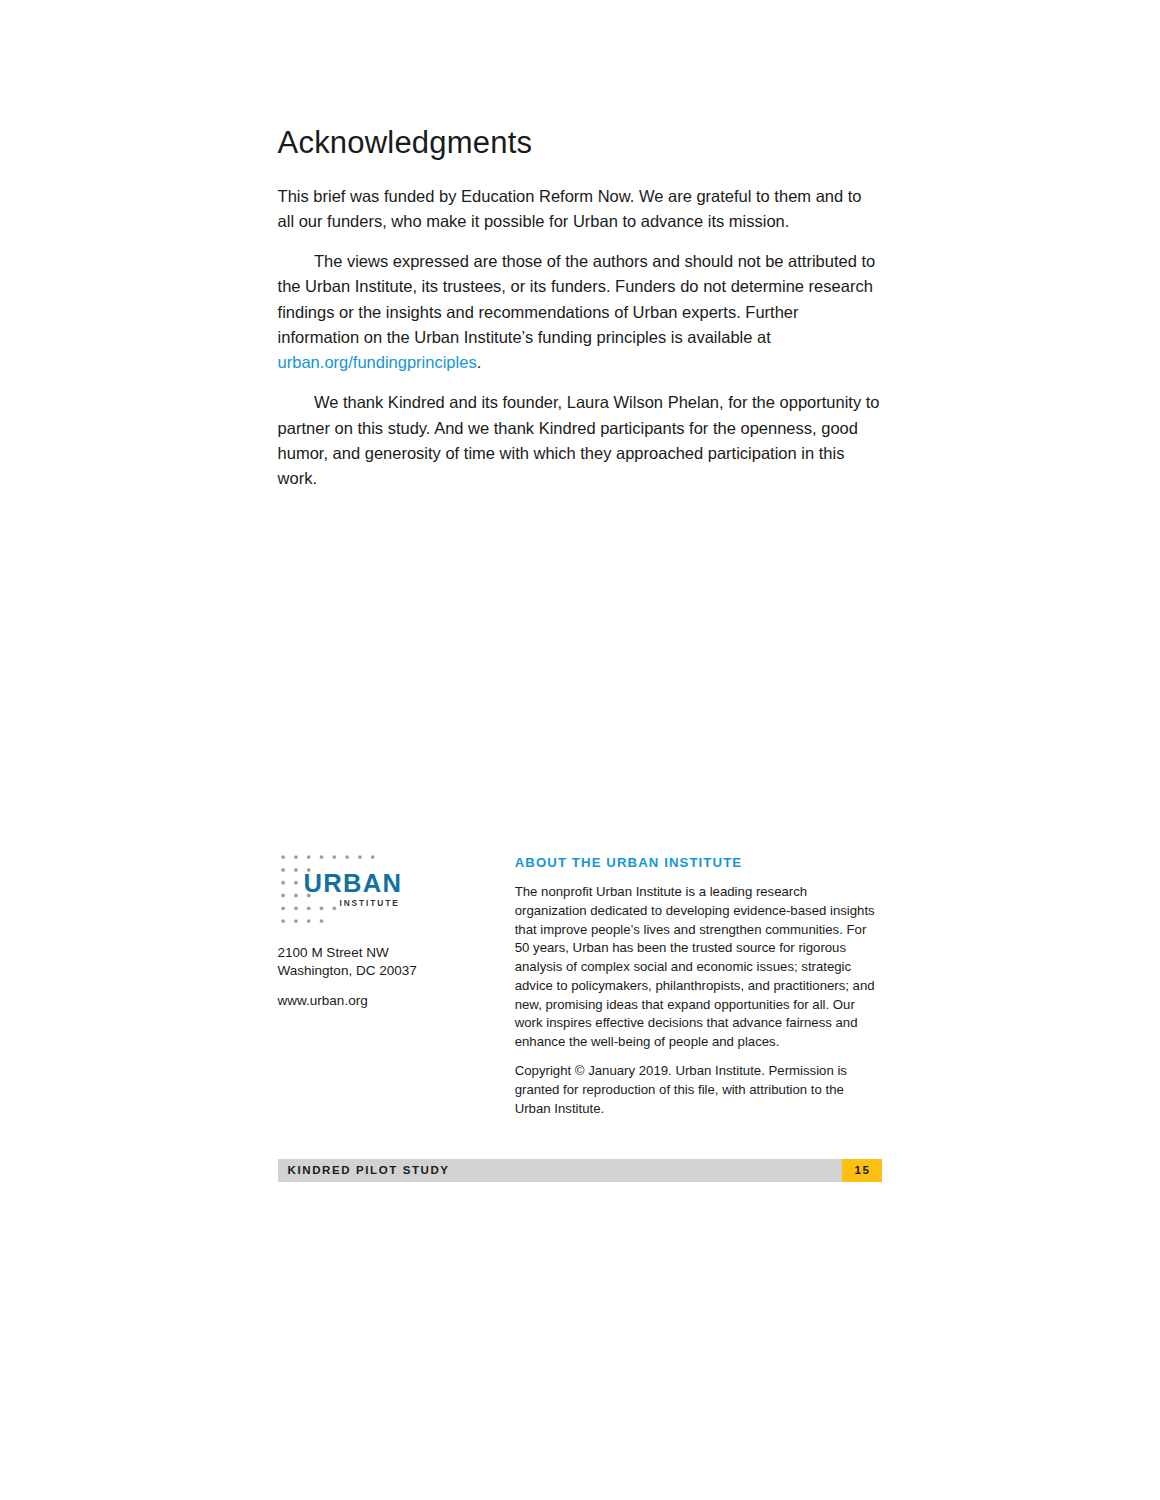Acknowledgments
This brief was funded by Education Reform Now. We are grateful to them and to all our funders, who make it possible for Urban to advance its mission.
The views expressed are those of the authors and should not be attributed to the Urban Institute, its trustees, or its funders. Funders do not determine research findings or the insights and recommendations of Urban experts. Further information on the Urban Institute’s funding principles is available at urban.org/fundingprinciples.
We thank Kindred and its founder, Laura Wilson Phelan, for the opportunity to partner on this study. And we thank Kindred participants for the openness, good humor, and generosity of time with which they approached participation in this work.
URBAN INSTITUTE
2100 M Street NW
Washington, DC 20037
www.urban.org
About the Urban Institute
The nonprofit Urban Institute is a leading research organization dedicated to developing evidence-based insights that improve people’s lives and strengthen communities. For 50 years, Urban has been the trusted source for rigorous analysis of complex social and economic issues; strategic advice to policymakers, philanthropists, and practitioners; and new, promising ideas that expand opportunities for all. Our work inspires effective decisions that advance fairness and enhance the well-being of people and places.
Copyright © January 2019. Urban Institute. Permission is granted for reproduction of this file, with attribution to the Urban Institute.
Kindred Pilot Study
15